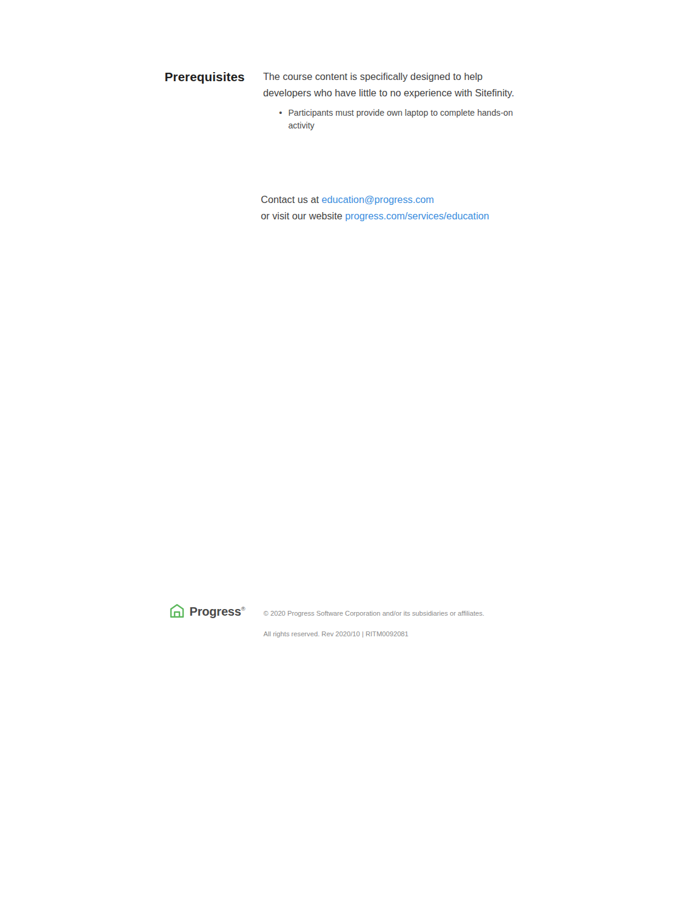Prerequisites
The course content is specifically designed to help developers who have little to no experience with Sitefinity.
Participants must provide own laptop to complete hands-on activity
Contact us at education@progress.com
or visit our website progress.com/services/education
Progress®
© 2020 Progress Software Corporation and/or its subsidiaries or affiliates.
All rights reserved. Rev 2020/10 | RITM0092081